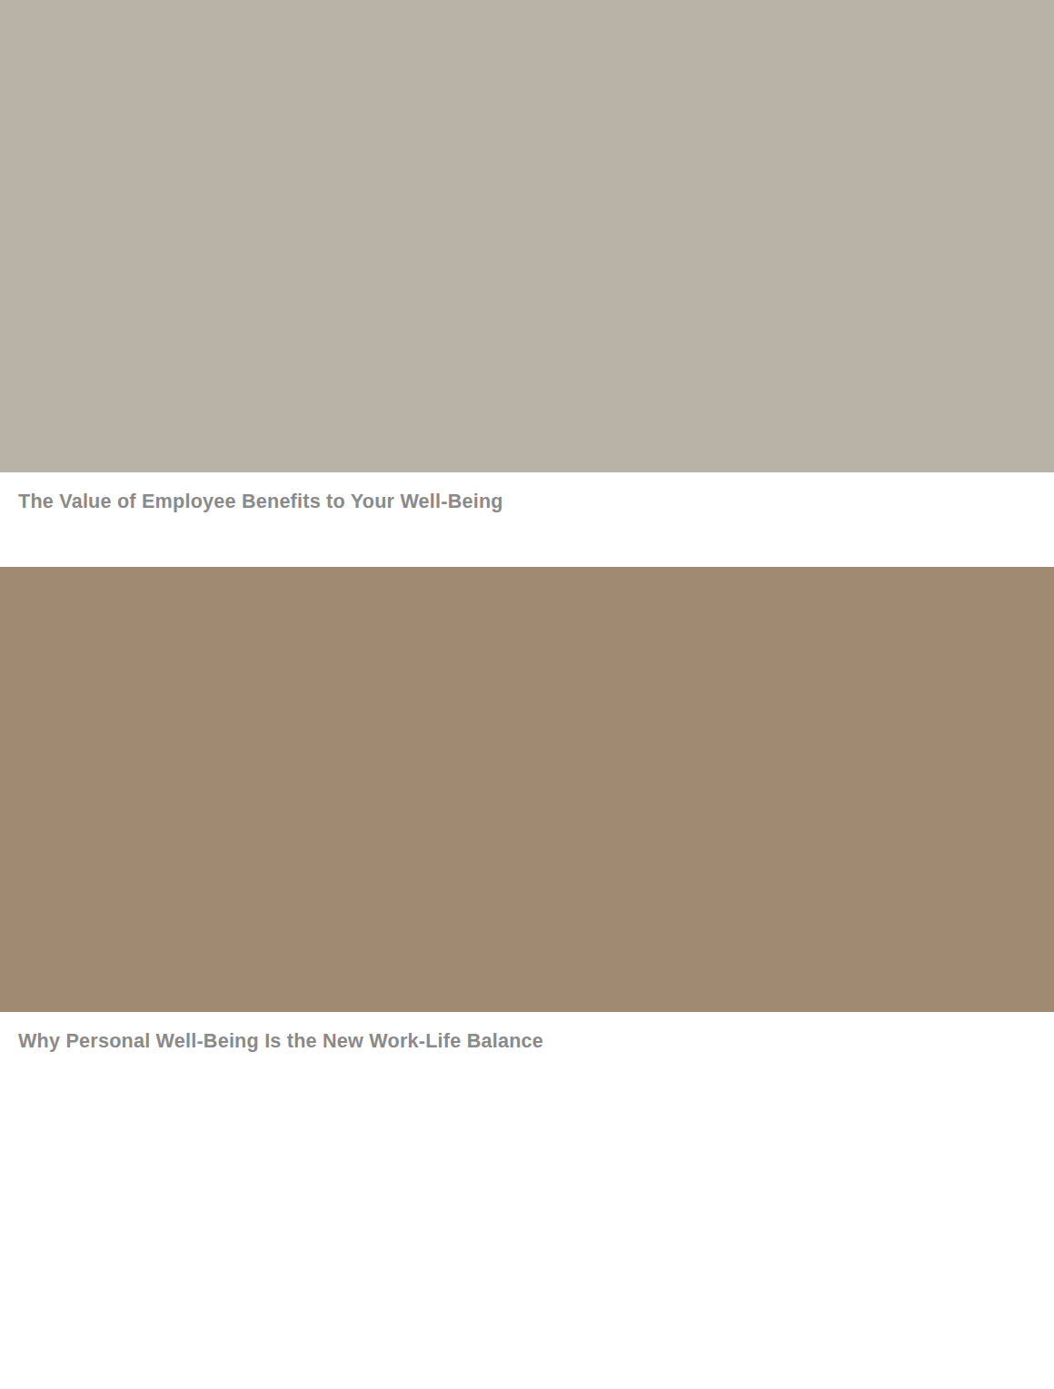The Value of Employee Benefits to Your Well-Being
Why Personal Well-Being Is the New Work-Life Balance